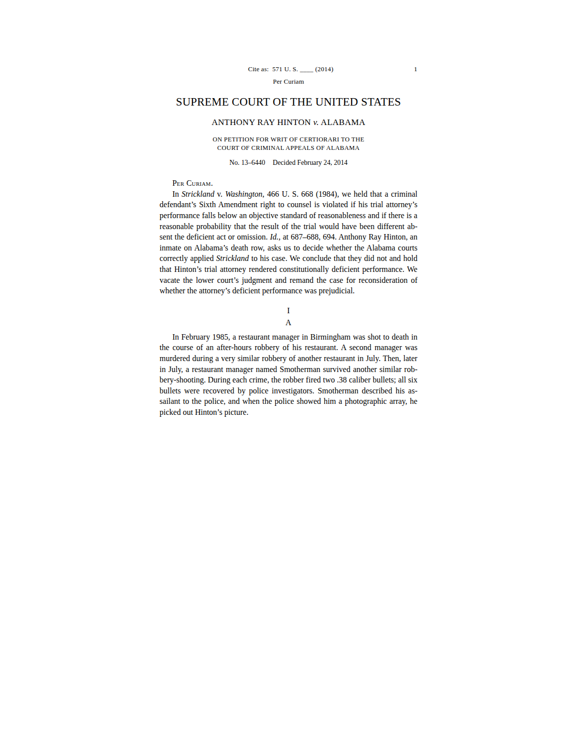Cite as: 571 U. S. ____ (2014) 1
Per Curiam
SUPREME COURT OF THE UNITED STATES
ANTHONY RAY HINTON v. ALABAMA
ON PETITION FOR WRIT OF CERTIORARI TO THE
COURT OF CRIMINAL APPEALS OF ALABAMA
No. 13–6440 Decided February 24, 2014
Per Curiam.
In Strickland v. Washington, 466 U. S. 668 (1984), we held that a criminal defendant’s Sixth Amendment right to counsel is violated if his trial attorney’s performance falls below an objective standard of reasonableness and if there is a reasonable probability that the result of the trial would have been different absent the deficient act or omission. Id., at 687–688, 694. Anthony Ray Hinton, an inmate on Alabama’s death row, asks us to decide whether the Alabama courts correctly applied Strickland to his case. We conclude that they did not and hold that Hinton’s trial attorney rendered constitutionally deficient performance. We vacate the lower court’s judgment and remand the case for reconsideration of whether the attorney’s deficient performance was prejudicial.
I
A
In February 1985, a restaurant manager in Birmingham was shot to death in the course of an after-hours robbery of his restaurant. A second manager was murdered during a very similar robbery of another restaurant in July. Then, later in July, a restaurant manager named Smotherman survived another similar robbery-shooting. During each crime, the robber fired two .38 caliber bullets; all six bullets were recovered by police investigators. Smotherman described his assailant to the police, and when the police showed him a photographic array, he picked out Hinton’s picture.